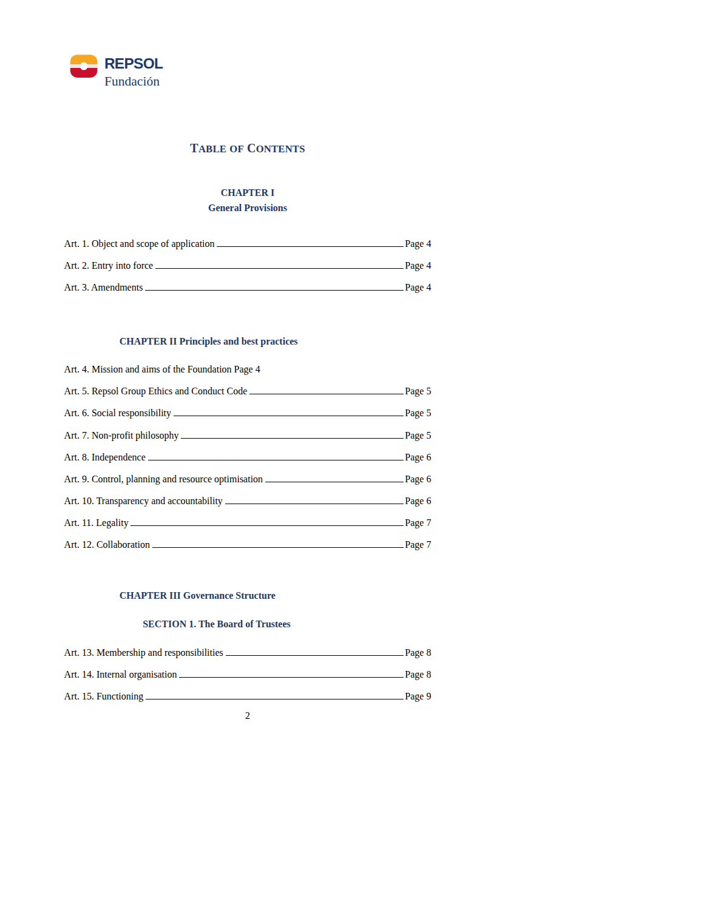TABLE OF CONTENTS
CHAPTER I
General Provisions
Art. 1. Object and scope of application Page 4
Art. 2. Entry into force Page 4
Art. 3. Amendments Page 4
CHAPTER II Principles and best practices
Art. 4. Mission and aims of the Foundation Page 4
Art. 5. Repsol Group Ethics and Conduct Code Page 5
Art. 6. Social responsibility Page 5
Art. 7. Non-profit philosophy Page 5
Art. 8. Independence Page 6
Art. 9. Control, planning and resource optimisation Page 6
Art. 10. Transparency and accountability Page 6
Art. 11. Legality Page 7
Art. 12. Collaboration Page 7
CHAPTER III Governance Structure
SECTION 1. The Board of Trustees
Art. 13. Membership and responsibilities Page 8
Art. 14. Internal organisation Page 8
Art. 15. Functioning Page 9
2